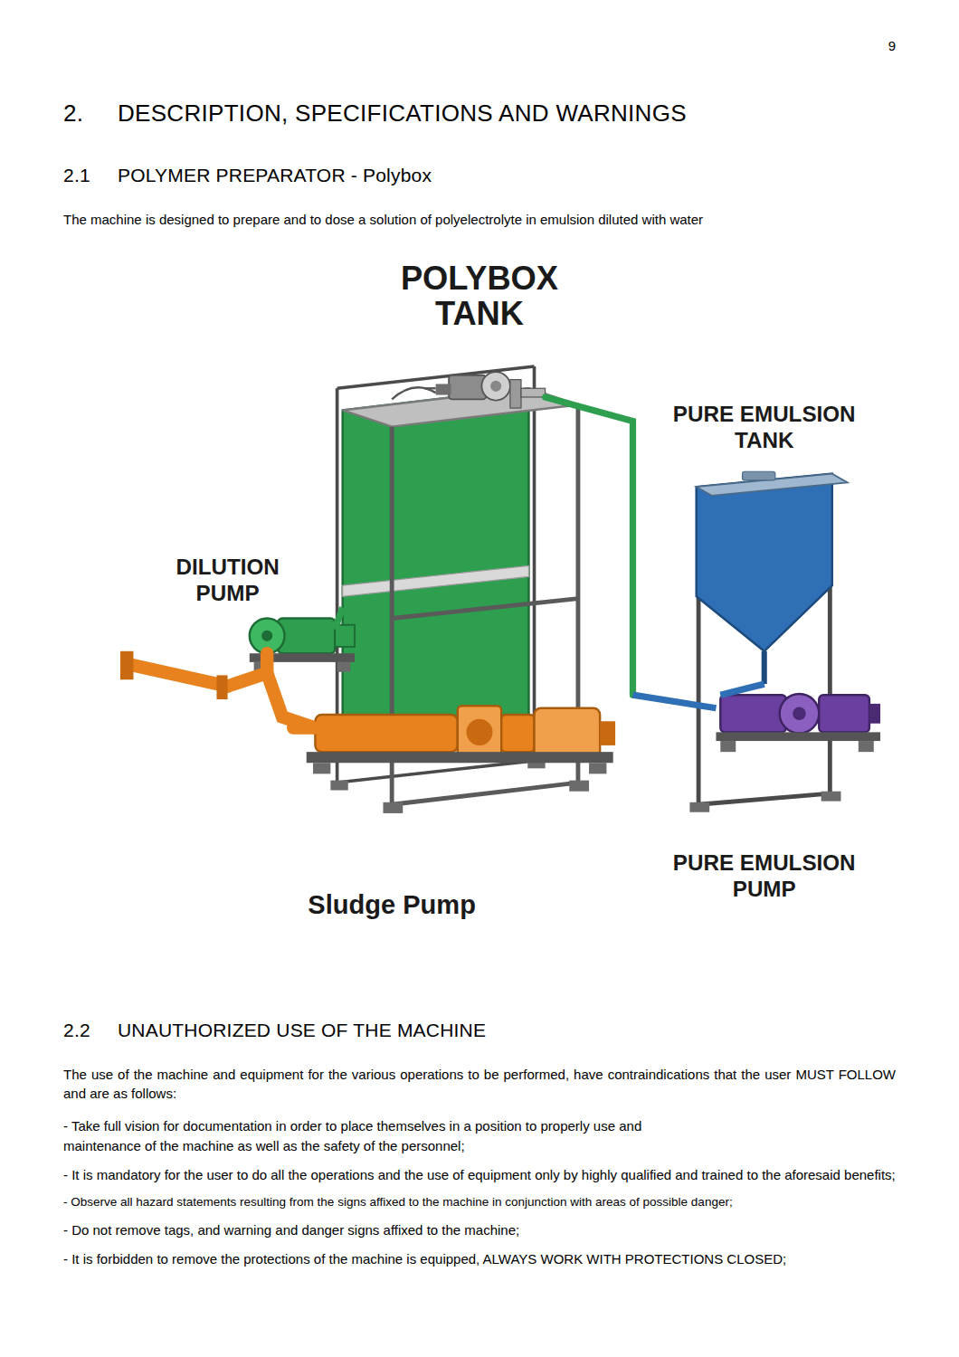9
2. DESCRIPTION, SPECIFICATIONS AND WARNINGS
2.1 POLYMER PREPARATOR - Polybox
The machine is designed to prepare and to dose a solution of polyelectrolyte in emulsion diluted with water
POLYBOX TANK PURE EMULSION TANK DILUTION PUMP PURE EMULSION PUMP Sludge Pump
2.2 UNAUTHORIZED USE OF THE MACHINE
The use of the machine and equipment for the various operations to be performed, have contraindications that the user MUST FOLLOW and are as follows:
- Take full vision for documentation in order to place themselves in a position to properly use and
maintenance of the machine as well as the safety of the personnel;
- It is mandatory for the user to do all the operations and the use of equipment only by highly qualified and trained to the aforesaid benefits;
- Observe all hazard statements resulting from the signs affixed to the machine in conjunction with areas of possible danger;
- Do not remove tags, and warning and danger signs affixed to the machine;
- It is forbidden to remove the protections of the machine is equipped, ALWAYS WORK WITH PROTECTIONS CLOSED;